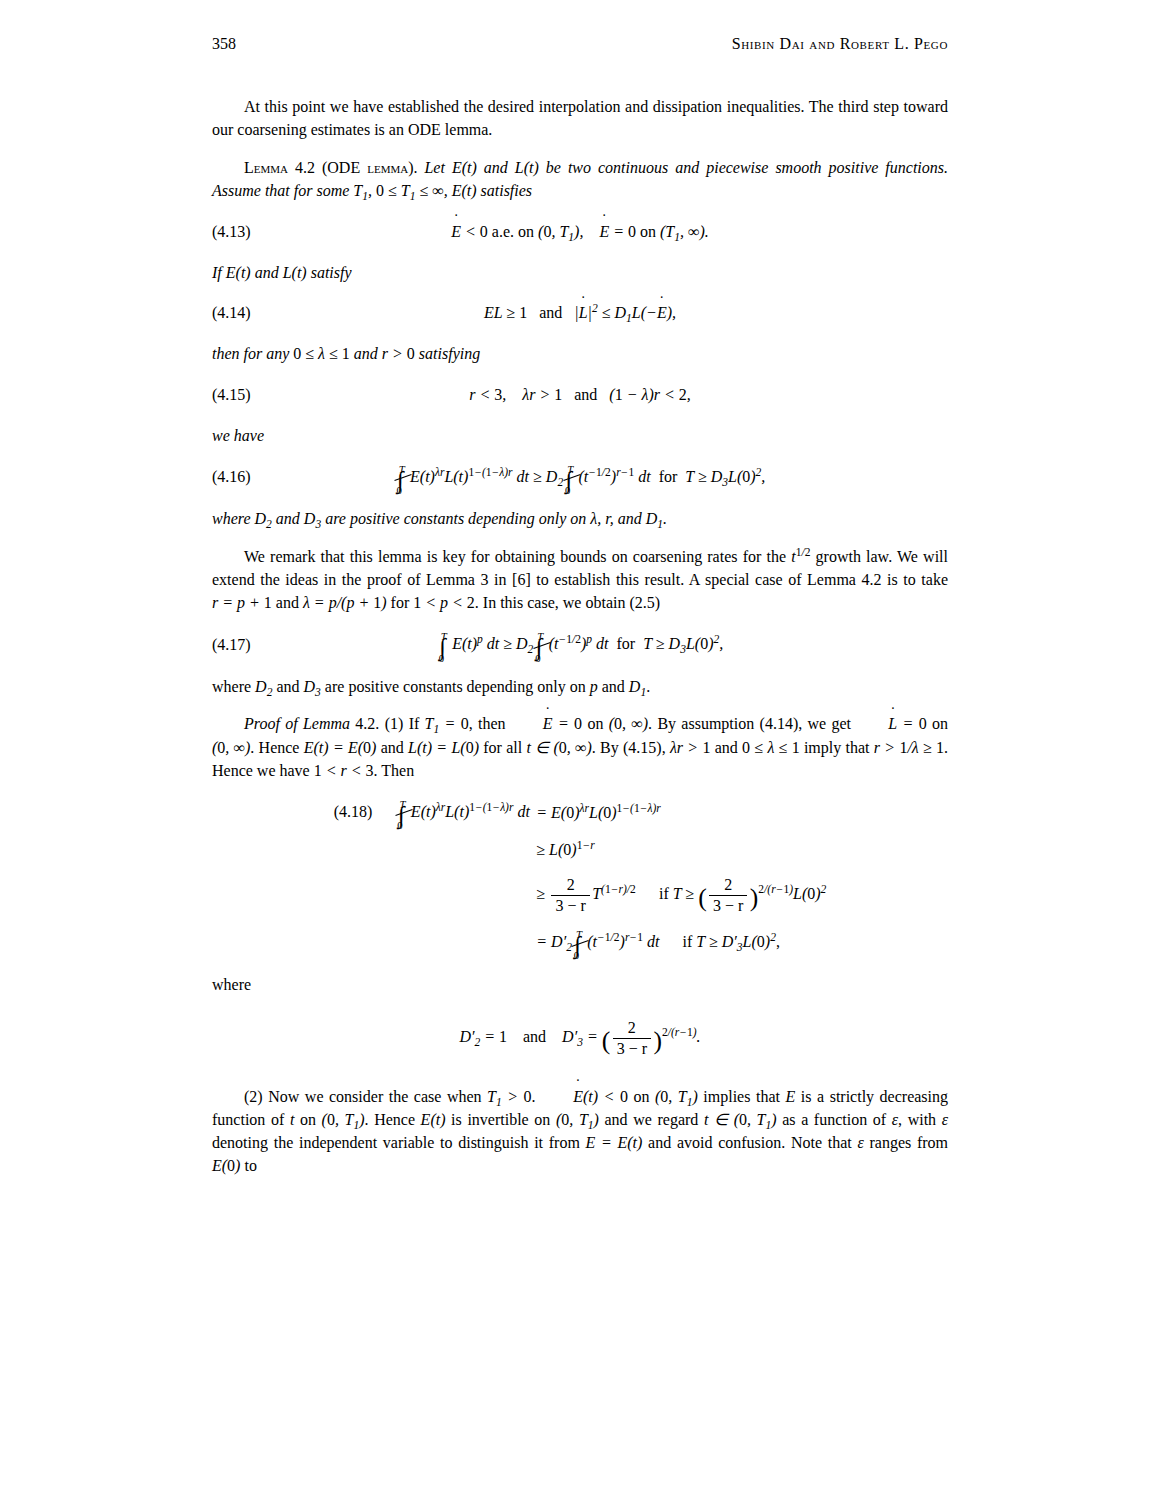358 Shibin Dai and Robert L. Pego
At this point we have established the desired interpolation and dissipation inequalities. The third step toward our coarsening estimates is an ODE lemma.
Lemma 4.2 (ODE lemma). Let E(t) and L(t) be two continuous and piecewise smooth positive functions. Assume that for some T1, 0 ≤ T1 ≤ ∞, E(t) satisfies
(4.13) E < 0 a.e. on (0, T1), E = 0 on (T1, ∞).
If E(t) and L(t) satisfy
(4.14) EL ≥ 1 and |L|2 ≤ D1L(−E),
then for any 0 ≤ λ ≤ 1 and r > 0 satisfying
(4.15) r < 3, λr > 1 and (1 − λ)r < 2,
we have
(4.16) ∫T 0 E(t)λrL(t)1−(1−λ)r dt ≥ D2∫T 0 (t−1/2)r−1 dt for T ≥ D3L(0)2,
where D2 and D3 are positive constants depending only on λ, r, and D1.
We remark that this lemma is key for obtaining bounds on coarsening rates for the t1/2 growth law. We will extend the ideas in the proof of Lemma 3 in [6] to establish this result. A special case of Lemma 4.2 is to take r = p + 1 and λ = p/(p + 1) for 1 < p < 2. In this case, we obtain (2.5)
(4.17) ∫T 0 E(t)p dt ≥ D2∫T 0 (t−1/2)p dt for T ≥ D3L(0)2,
where D2 and D3 are positive constants depending only on p and D1.
Proof of Lemma 4.2. (1) If T1 = 0, then E = 0 on (0, ∞). By assumption (4.14), we get L = 0 on (0, ∞). Hence E(t) = E(0) and L(t) = L(0) for all t ∈ (0, ∞). By (4.15), λr > 1 and 0 ≤ λ ≤ 1 imply that r > 1/λ ≥ 1. Hence we have 1 < r < 3. Then
(4.18) ∫T 0 E(t)λrL(t)1−(1−λ)r dt
= E(0)λrL(0)1−(1−λ)r
≥ L(0)1−r
≥ 23 − r T(1−r)/2 if T ≥ (23 − r)2/(r−1)L(0)2
= D′2∫T 0 (t−1/2)r−1 dt if T ≥ D′3L(0)2,
where
D′2 = 1 and D′3 = (23 − r)2/(r−1).
(2) Now we consider the case when T1 > 0. E(t) < 0 on (0, T1) implies that E is a strictly decreasing function of t on (0, T1). Hence E(t) is invertible on (0, T1) and we regard t ∈ (0, T1) as a function of ε, with ε denoting the independent variable to distinguish it from E = E(t) and avoid confusion. Note that ε ranges from E(0) to